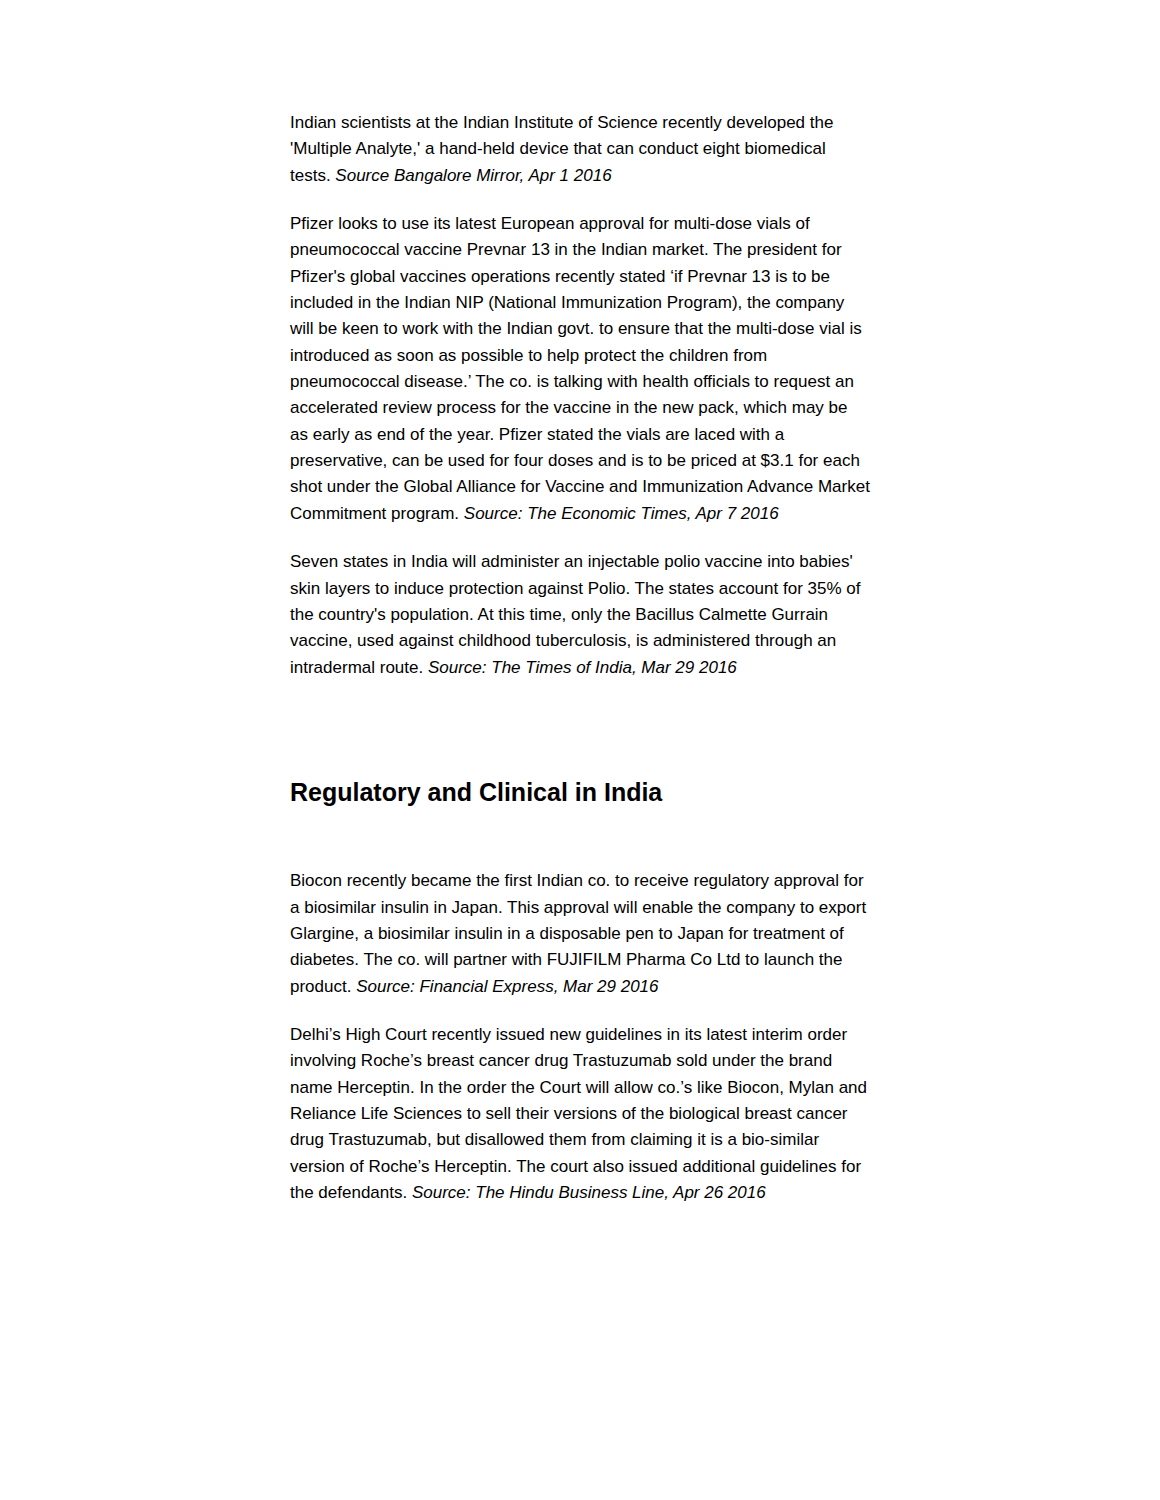Indian scientists at the Indian Institute of Science recently developed the 'Multiple Analyte,' a hand-held device that can conduct eight biomedical tests. Source Bangalore Mirror, Apr 1 2016
Pfizer looks to use its latest European approval for multi-dose vials of pneumococcal vaccine Prevnar 13 in the Indian market. The president for Pfizer's global vaccines operations recently stated ‘if Prevnar 13 is to be included in the Indian NIP (National Immunization Program), the company will be keen to work with the Indian govt. to ensure that the multi-dose vial is introduced as soon as possible to help protect the children from pneumococcal disease.’ The co. is talking with health officials to request an accelerated review process for the vaccine in the new pack, which may be as early as end of the year. Pfizer stated the vials are laced with a preservative, can be used for four doses and is to be priced at $3.1 for each shot under the Global Alliance for Vaccine and Immunization Advance Market Commitment program. Source: The Economic Times, Apr 7 2016
Seven states in India will administer an injectable polio vaccine into babies' skin layers to induce protection against Polio. The states account for 35% of the country's population. At this time, only the Bacillus Calmette Gurrain vaccine, used against childhood tuberculosis, is administered through an intradermal route. Source: The Times of India, Mar 29 2016
Regulatory and Clinical in India
Biocon recently became the first Indian co. to receive regulatory approval for a biosimilar insulin in Japan. This approval will enable the company to export Glargine, a biosimilar insulin in a disposable pen to Japan for treatment of diabetes. The co. will partner with FUJIFILM Pharma Co Ltd to launch the product. Source: Financial Express, Mar 29 2016
Delhi’s High Court recently issued new guidelines in its latest interim order involving Roche’s breast cancer drug Trastuzumab sold under the brand name Herceptin. In the order the Court will allow co.’s like Biocon, Mylan and Reliance Life Sciences to sell their versions of the biological breast cancer drug Trastuzumab, but disallowed them from claiming it is a bio-similar version of Roche’s Herceptin. The court also issued additional guidelines for the defendants. Source: The Hindu Business Line, Apr 26 2016